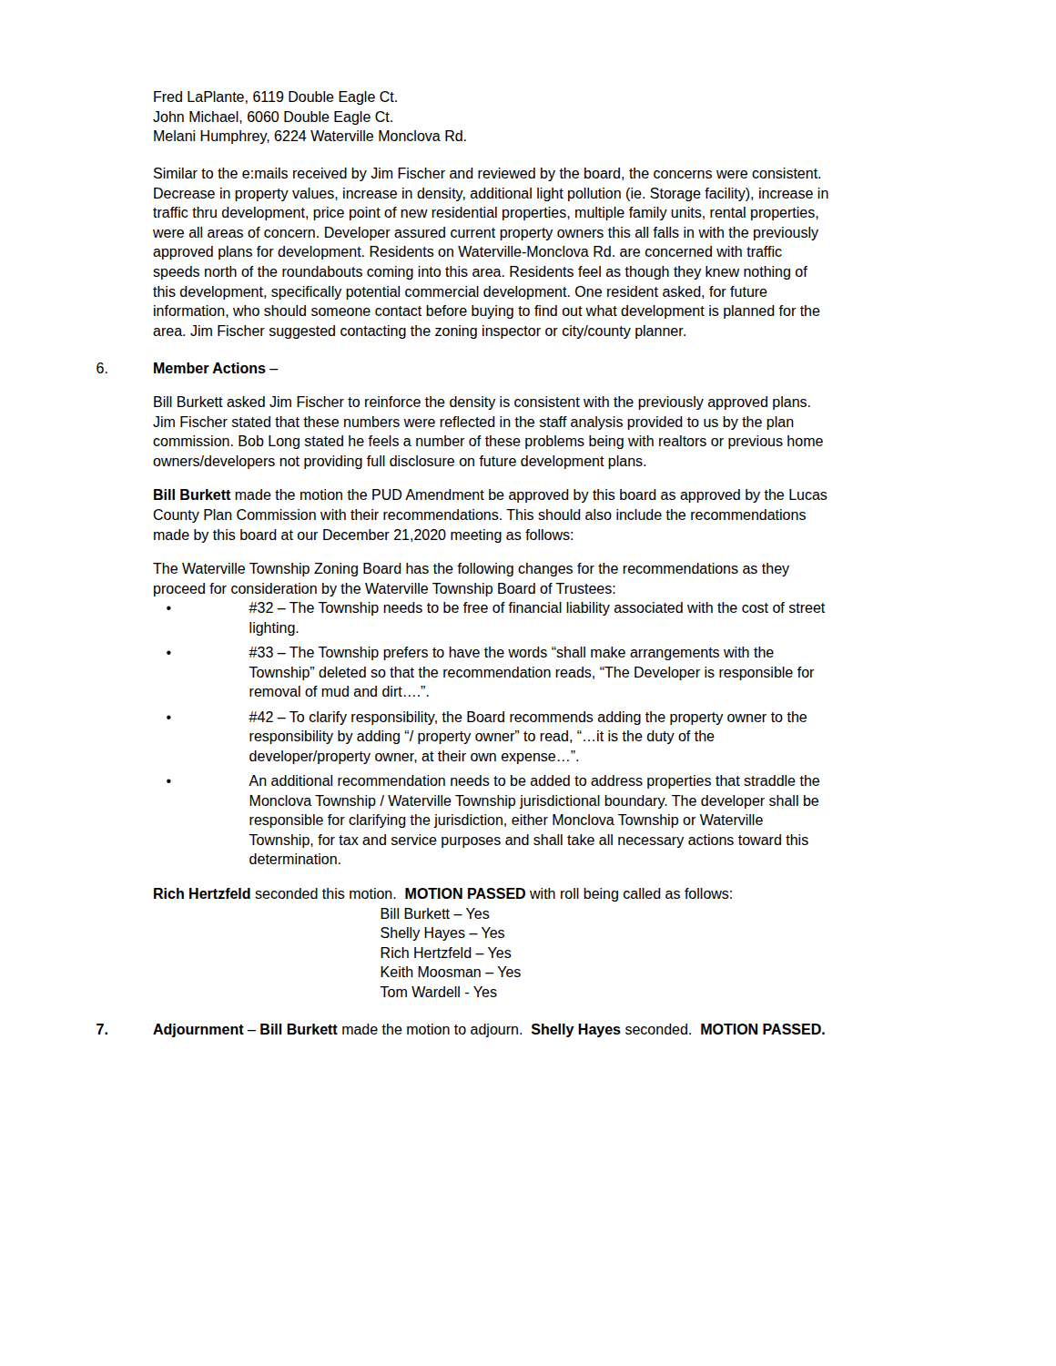Fred LaPlante, 6119 Double Eagle Ct.
John Michael, 6060 Double Eagle Ct.
Melani Humphrey, 6224 Waterville Monclova Rd.
Similar to the e:mails received by Jim Fischer and reviewed by the board, the concerns were consistent. Decrease in property values, increase in density, additional light pollution (ie. Storage facility), increase in traffic thru development, price point of new residential properties, multiple family units, rental properties, were all areas of concern. Developer assured current property owners this all falls in with the previously approved plans for development. Residents on Waterville-Monclova Rd. are concerned with traffic speeds north of the roundabouts coming into this area. Residents feel as though they knew nothing of this development, specifically potential commercial development. One resident asked, for future information, who should someone contact before buying to find out what development is planned for the area. Jim Fischer suggested contacting the zoning inspector or city/county planner.
6.
Member Actions –
Bill Burkett asked Jim Fischer to reinforce the density is consistent with the previously approved plans. Jim Fischer stated that these numbers were reflected in the staff analysis provided to us by the plan commission. Bob Long stated he feels a number of these problems being with realtors or previous home owners/developers not providing full disclosure on future development plans.
Bill Burkett made the motion the PUD Amendment be approved by this board as approved by the Lucas County Plan Commission with their recommendations. This should also include the recommendations made by this board at our December 21,2020 meeting as follows:
The Waterville Township Zoning Board has the following changes for the recommendations as they proceed for consideration by the Waterville Township Board of Trustees:
#32 – The Township needs to be free of financial liability associated with the cost of street lighting.
#33 – The Township prefers to have the words “shall make arrangements with the Township” deleted so that the recommendation reads, “The Developer is responsible for removal of mud and dirt….”.
#42 – To clarify responsibility, the Board recommends adding the property owner to the responsibility by adding “/ property owner” to read, “…it is the duty of the developer/property owner, at their own expense…”.
An additional recommendation needs to be added to address properties that straddle the Monclova Township / Waterville Township jurisdictional boundary. The developer shall be responsible for clarifying the jurisdiction, either Monclova Township or Waterville Township, for tax and service purposes and shall take all necessary actions toward this determination.
Rich Hertzfeld seconded this motion. MOTION PASSED with roll being called as follows:
Bill Burkett – Yes
Shelly Hayes – Yes
Rich Hertzfeld – Yes
Keith Moosman – Yes
Tom Wardell - Yes
7.
Adjournment – Bill Burkett made the motion to adjourn. Shelly Hayes seconded. MOTION PASSED.